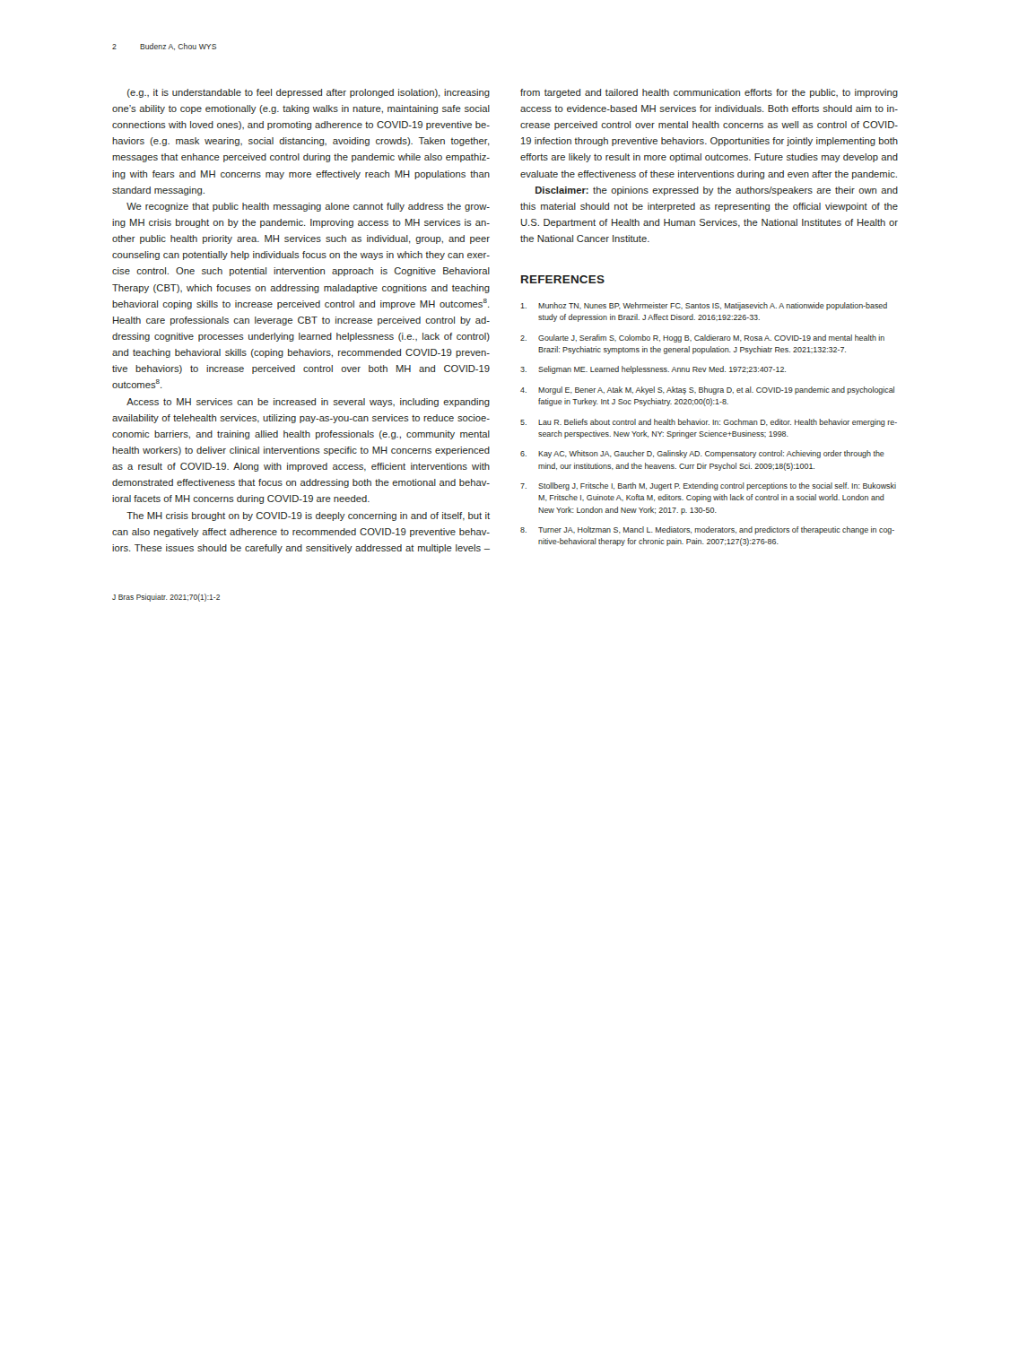2 Budenz A, Chou WYS
(e.g., it is understandable to feel depressed after prolonged isolation), increasing one’s ability to cope emotionally (e.g. taking walks in nature, maintaining safe social connections with loved ones), and promoting adherence to COVID-19 preventive behaviors (e.g. mask wearing, social distancing, avoiding crowds). Taken together, messages that enhance perceived control during the pandemic while also empathizing with fears and MH concerns may more effectively reach MH populations than standard messaging.
We recognize that public health messaging alone cannot fully address the growing MH crisis brought on by the pandemic. Improving access to MH services is another public health priority area. MH services such as individual, group, and peer counseling can potentially help individuals focus on the ways in which they can exercise control. One such potential intervention approach is Cognitive Behavioral Therapy (CBT), which focuses on addressing maladaptive cognitions and teaching behavioral coping skills to increase perceived control and improve MH outcomes8. Health care professionals can leverage CBT to increase perceived control by addressing cognitive processes underlying learned helplessness (i.e., lack of control) and teaching behavioral skills (coping behaviors, recommended COVID-19 preventive behaviors) to increase perceived control over both MH and COVID-19 outcomes8.
Access to MH services can be increased in several ways, including expanding availability of telehealth services, utilizing pay-as-you-can services to reduce socioeconomic barriers, and training allied health professionals (e.g., community mental health workers) to deliver clinical interventions specific to MH concerns experienced as a result of COVID-19. Along with improved access, efficient interventions with demonstrated effectiveness that focus on addressing both the emotional and behavioral facets of MH concerns during COVID-19 are needed.
The MH crisis brought on by COVID-19 is deeply concerning in and of itself, but it can also negatively affect adherence to recommended COVID-19 preventive behaviors. These issues should be carefully and sensitively addressed at multiple levels – from targeted and tailored health communication efforts for the public, to improving access to evidence-based MH services for individuals. Both efforts should aim to increase perceived control over mental health concerns as well as control of COVID-19 infection through preventive behaviors. Opportunities for jointly implementing both efforts are likely to result in more optimal outcomes. Future studies may develop and evaluate the effectiveness of these interventions during and even after the pandemic.
Disclaimer: the opinions expressed by the authors/speakers are their own and this material should not be interpreted as representing the official viewpoint of the U.S. Department of Health and Human Services, the National Institutes of Health or the National Cancer Institute.
REFERENCES
Munhoz TN, Nunes BP, Wehrmeister FC, Santos IS, Matijasevich A. A nationwide population-based study of depression in Brazil. J Affect Disord. 2016;192:226-33.
Goularte J, Serafim S, Colombo R, Hogg B, Caldieraro M, Rosa A. COVID-19 and mental health in Brazil: Psychiatric symptoms in the general population. J Psychiatr Res. 2021;132:32-7.
Seligman ME. Learned helplessness. Annu Rev Med. 1972;23:407-12.
Morgul E, Bener A, Atak M, Akyel S, Aktaş S, Bhugra D, et al. COVID-19 pandemic and psychological fatigue in Turkey. Int J Soc Psychiatry. 2020;00(0):1-8.
Lau R. Beliefs about control and health behavior. In: Gochman D, editor. Health behavior emerging research perspectives. New York, NY: Springer Science+Business; 1998.
Kay AC, Whitson JA, Gaucher D, Galinsky AD. Compensatory control: Achieving order through the mind, our institutions, and the heavens. Curr Dir Psychol Sci. 2009;18(5):1001.
Stollberg J, Fritsche I, Barth M, Jugert P. Extending control perceptions to the social self. In: Bukowski M, Fritsche I, Guinote A, Kofta M, editors. Coping with lack of control in a social world. London and New York: London and New York; 2017. p. 130-50.
Turner JA, Holtzman S, Mancl L. Mediators, moderators, and predictors of therapeutic change in cognitive-behavioral therapy for chronic pain. Pain. 2007;127(3):276-86.
J Bras Psiquiatr. 2021;70(1):1-2